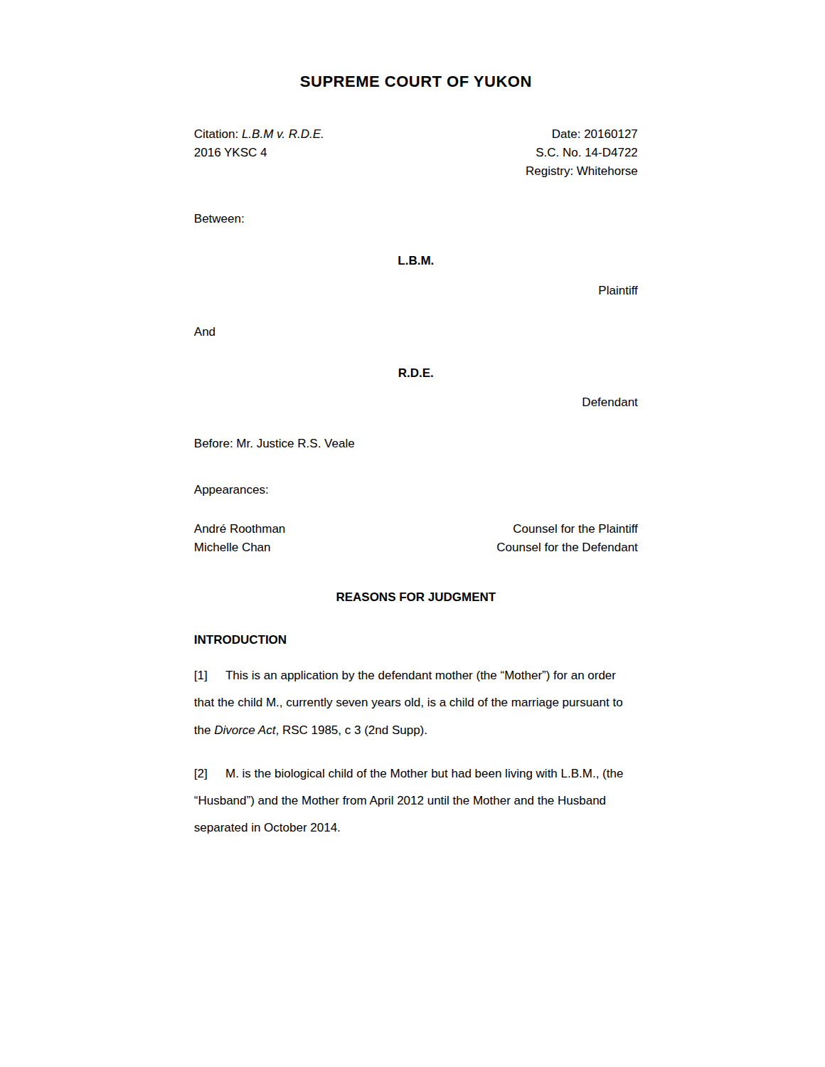SUPREME COURT OF YUKON
| Citation: L.B.M v. R.D.E. | Date: 20160127 |
| 2016 YKSC 4 | S.C. No. 14-D4722 |
| | Registry: Whitehorse |
Between:
L.B.M.
Plaintiff
And
R.D.E.
Defendant
Before: Mr. Justice R.S. Veale
Appearances:
| André Roothman | Counsel for the Plaintiff |
| Michelle Chan | Counsel for the Defendant |
REASONS FOR JUDGMENT
Introduction
[1] This is an application by the defendant mother (the “Mother”) for an order that the child M., currently seven years old, is a child of the marriage pursuant to the Divorce Act, RSC 1985, c 3 (2nd Supp).
[2] M. is the biological child of the Mother but had been living with L.B.M., (the “Husband”) and the Mother from April 2012 until the Mother and the Husband separated in October 2014.